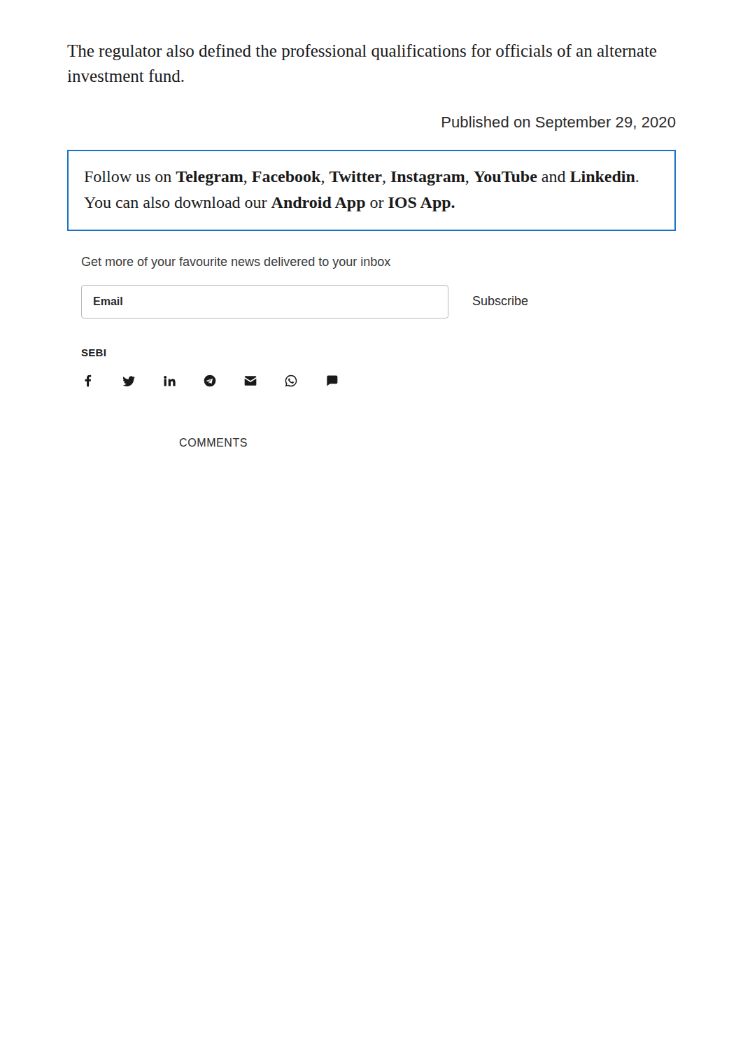The regulator also defined the professional qualifications for officials of an alternate investment fund.
Published on September 29, 2020
Follow us on Telegram, Facebook, Twitter, Instagram, YouTube and Linkedin. You can also download our Android App or IOS App.
Get more of your favourite news delivered to your inbox
Subscribe
SEBI
COMMENTS